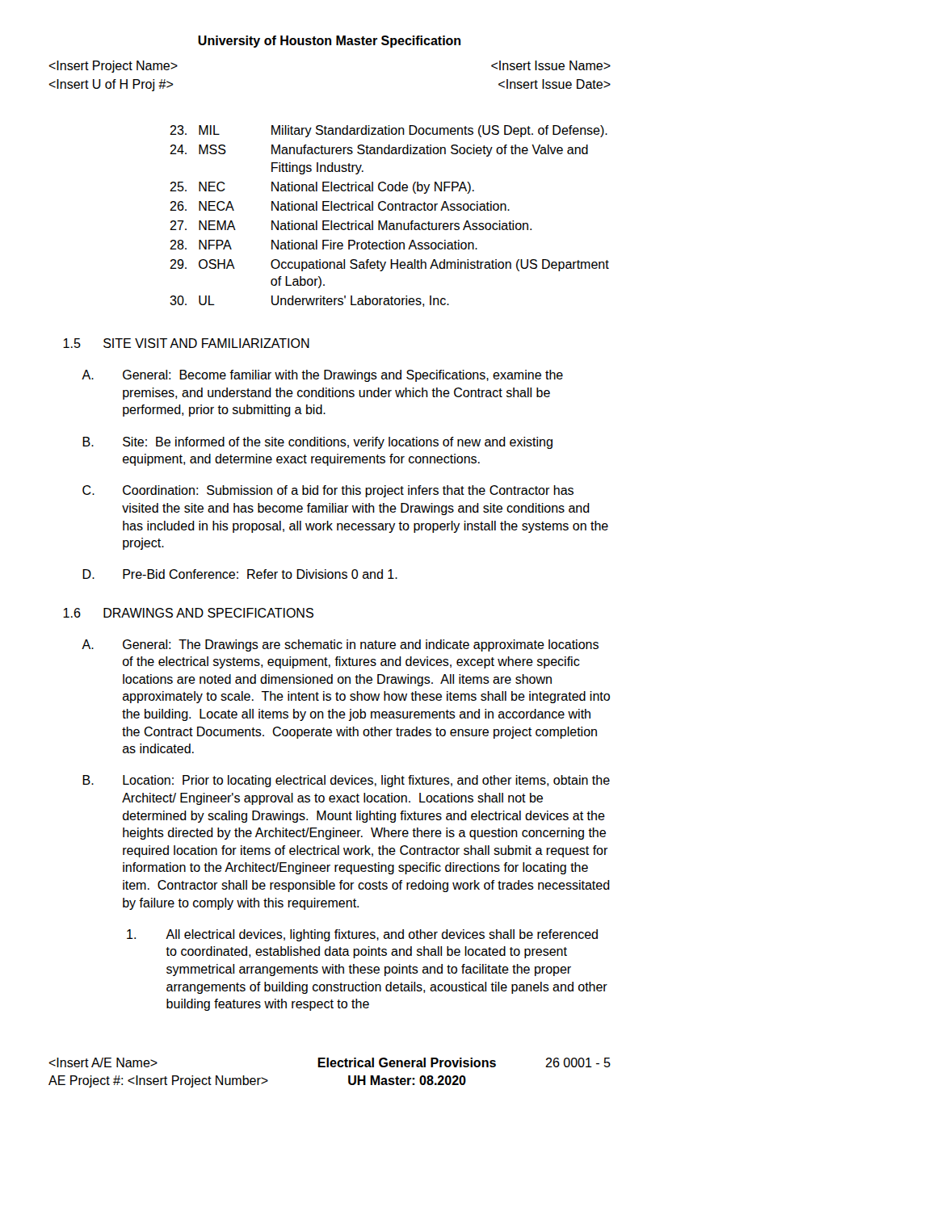University of Houston Master Specification
<Insert Project Name> <Insert Issue Name>
<Insert U of H Proj #> <Insert Issue Date>
| 23. | MIL | Military Standardization Documents (US Dept. of Defense). |
| 24. | MSS | Manufacturers Standardization Society of the Valve and Fittings Industry. |
| 25. | NEC | National Electrical Code (by NFPA). |
| 26. | NECA | National Electrical Contractor Association. |
| 27. | NEMA | National Electrical Manufacturers Association. |
| 28. | NFPA | National Fire Protection Association. |
| 29. | OSHA | Occupational Safety Health Administration (US Department of Labor). |
| 30. | UL | Underwriters' Laboratories, Inc. |
1.5
SITE VISIT AND FAMILIARIZATION
A.
General: Become familiar with the Drawings and Specifications, examine the premises, and understand the conditions under which the Contract shall be performed, prior to submitting a bid.
B.
Site: Be informed of the site conditions, verify locations of new and existing equipment, and determine exact requirements for connections.
C.
Coordination: Submission of a bid for this project infers that the Contractor has visited the site and has become familiar with the Drawings and site conditions and has included in his proposal, all work necessary to properly install the systems on the project.
D.
Pre-Bid Conference: Refer to Divisions 0 and 1.
1.6
DRAWINGS AND SPECIFICATIONS
A.
General: The Drawings are schematic in nature and indicate approximate locations of the electrical systems, equipment, fixtures and devices, except where specific locations are noted and dimensioned on the Drawings. All items are shown approximately to scale. The intent is to show how these items shall be integrated into the building. Locate all items by on the job measurements and in accordance with the Contract Documents. Cooperate with other trades to ensure project completion as indicated.
B.
Location: Prior to locating electrical devices, light fixtures, and other items, obtain the Architect/ Engineer's approval as to exact location. Locations shall not be determined by scaling Drawings. Mount lighting fixtures and electrical devices at the heights directed by the Architect/Engineer. Where there is a question concerning the required location for items of electrical work, the Contractor shall submit a request for information to the Architect/Engineer requesting specific directions for locating the item. Contractor shall be responsible for costs of redoing work of trades necessitated by failure to comply with this requirement.
1.
All electrical devices, lighting fixtures, and other devices shall be referenced to coordinated, established data points and shall be located to present symmetrical arrangements with these points and to facilitate the proper arrangements of building construction details, acoustical tile panels and other building features with respect to the
<Insert A/E Name>
AE Project #: <Insert Project Number>
Electrical General Provisions
UH Master: 08.2020
26 0001 - 5